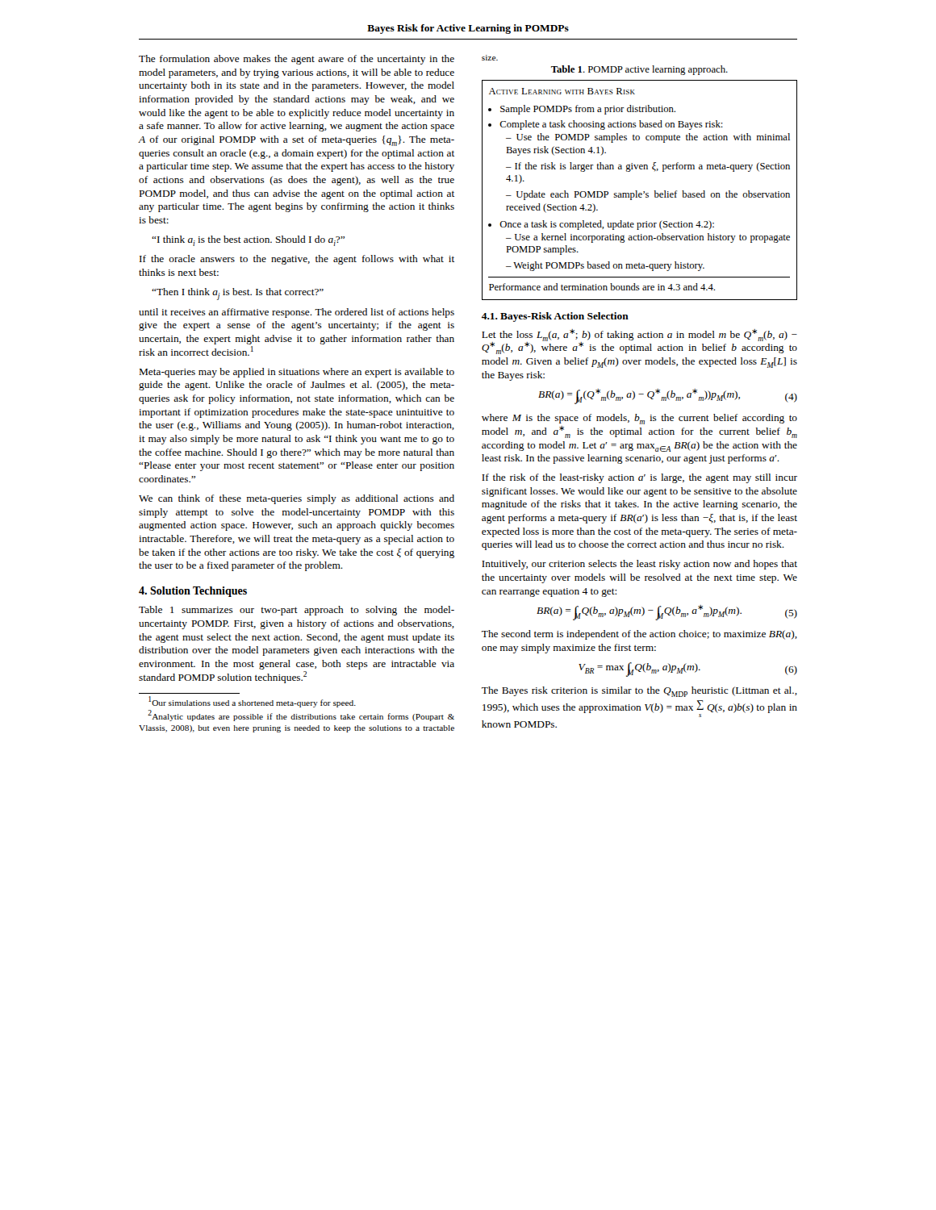Bayes Risk for Active Learning in POMDPs
The formulation above makes the agent aware of the uncertainty in the model parameters, and by trying various actions, it will be able to reduce uncertainty both in its state and in the parameters. However, the model information provided by the standard actions may be weak, and we would like the agent to be able to explicitly reduce model uncertainty in a safe manner. To allow for active learning, we augment the action space A of our original POMDP with a set of meta-queries {qm}. The meta-queries consult an oracle (e.g., a domain expert) for the optimal action at a particular time step. We assume that the expert has access to the history of actions and observations (as does the agent), as well as the true POMDP model, and thus can advise the agent on the optimal action at any particular time. The agent begins by confirming the action it thinks is best:
“I think ai is the best action. Should I do ai?”
If the oracle answers to the negative, the agent follows with what it thinks is next best:
“Then I think aj is best. Is that correct?”
until it receives an affirmative response. The ordered list of actions helps give the expert a sense of the agent’s uncertainty; if the agent is uncertain, the expert might advise it to gather information rather than risk an incorrect decision.1
Meta-queries may be applied in situations where an expert is available to guide the agent. Unlike the oracle of Jaulmes et al. (2005), the meta-queries ask for policy information, not state information, which can be important if optimization procedures make the state-space unintuitive to the user (e.g., Williams and Young (2005)). In human-robot interaction, it may also simply be more natural to ask “I think you want me to go to the coffee machine. Should I go there?” which may be more natural than “Please enter your most recent statement” or “Please enter our position coordinates.”
We can think of these meta-queries simply as additional actions and simply attempt to solve the model-uncertainty POMDP with this augmented action space. However, such an approach quickly becomes intractable. Therefore, we will treat the meta-query as a special action to be taken if the other actions are too risky. We take the cost ξ of querying the user to be a fixed parameter of the problem.
4. Solution Techniques
Table 1 summarizes our two-part approach to solving the model-uncertainty POMDP. First, given a history of actions and observations, the agent must select the next action. Second, the agent must update its distribution over the model parameters given each interactions with the environment. In the most general case, both steps are intractable via standard POMDP solution techniques.2
1Our simulations used a shortened meta-query for speed.
2Analytic updates are possible if the distributions take certain forms (Poupart & Vlassis, 2008), but even here pruning is needed to keep the solutions to a tractable size.
Table 1. POMDP active learning approach.
Active Learning with Bayes Risk
Sample POMDPs from a prior distribution.
Complete a task choosing actions based on Bayes risk:
Use the POMDP samples to compute the action with minimal Bayes risk (Section 4.1).
If the risk is larger than a given ξ, perform a meta-query (Section 4.1).
Update each POMDP sample’s belief based on the observation received (Section 4.2).
Once a task is completed, update prior (Section 4.2):
Use a kernel incorporating action-observation history to propagate POMDP samples.
Weight POMDPs based on meta-query history.
Performance and termination bounds are in 4.3 and 4.4.
4.1. Bayes-Risk Action Selection
Let the loss Lm(a, a∗; b) of taking action a in model m be Q∗m(b, a) − Q∗m(b, a∗), where a∗ is the optimal action in belief b according to model m. Given a belief pM(m) over models, the expected loss EM[L] is the Bayes risk:
BR(a) = ∫M(Q∗m(bm, a) − Q∗m(bm, a∗m))pM(m), (4)
where M is the space of models, bm is the current belief according to model m, and a∗m is the optimal action for the current belief bm according to model m. Let a′ = arg maxa∈A BR(a) be the action with the least risk. In the passive learning scenario, our agent just performs a′.
If the risk of the least-risky action a′ is large, the agent may still incur significant losses. We would like our agent to be sensitive to the absolute magnitude of the risks that it takes. In the active learning scenario, the agent performs a meta-query if BR(a′) is less than −ξ, that is, if the least expected loss is more than the cost of the meta-query. The series of meta-queries will lead us to choose the correct action and thus incur no risk.
Intuitively, our criterion selects the least risky action now and hopes that the uncertainty over models will be resolved at the next time step. We can rearrange equation 4 to get:
BR(a) = ∫MQ(bm, a)pM(m) − ∫MQ(bm, a∗m)pM(m). (5)
The second term is independent of the action choice; to maximize BR(a), one may simply maximize the first term:
VBR = max ∫MQ(bm, a)pM(m). (6)
The Bayes risk criterion is similar to the QMDP heuristic (Littman et al., 1995), which uses the approximation V(b) = max ∑s Q(s, a)b(s) to plan in known POMDPs.